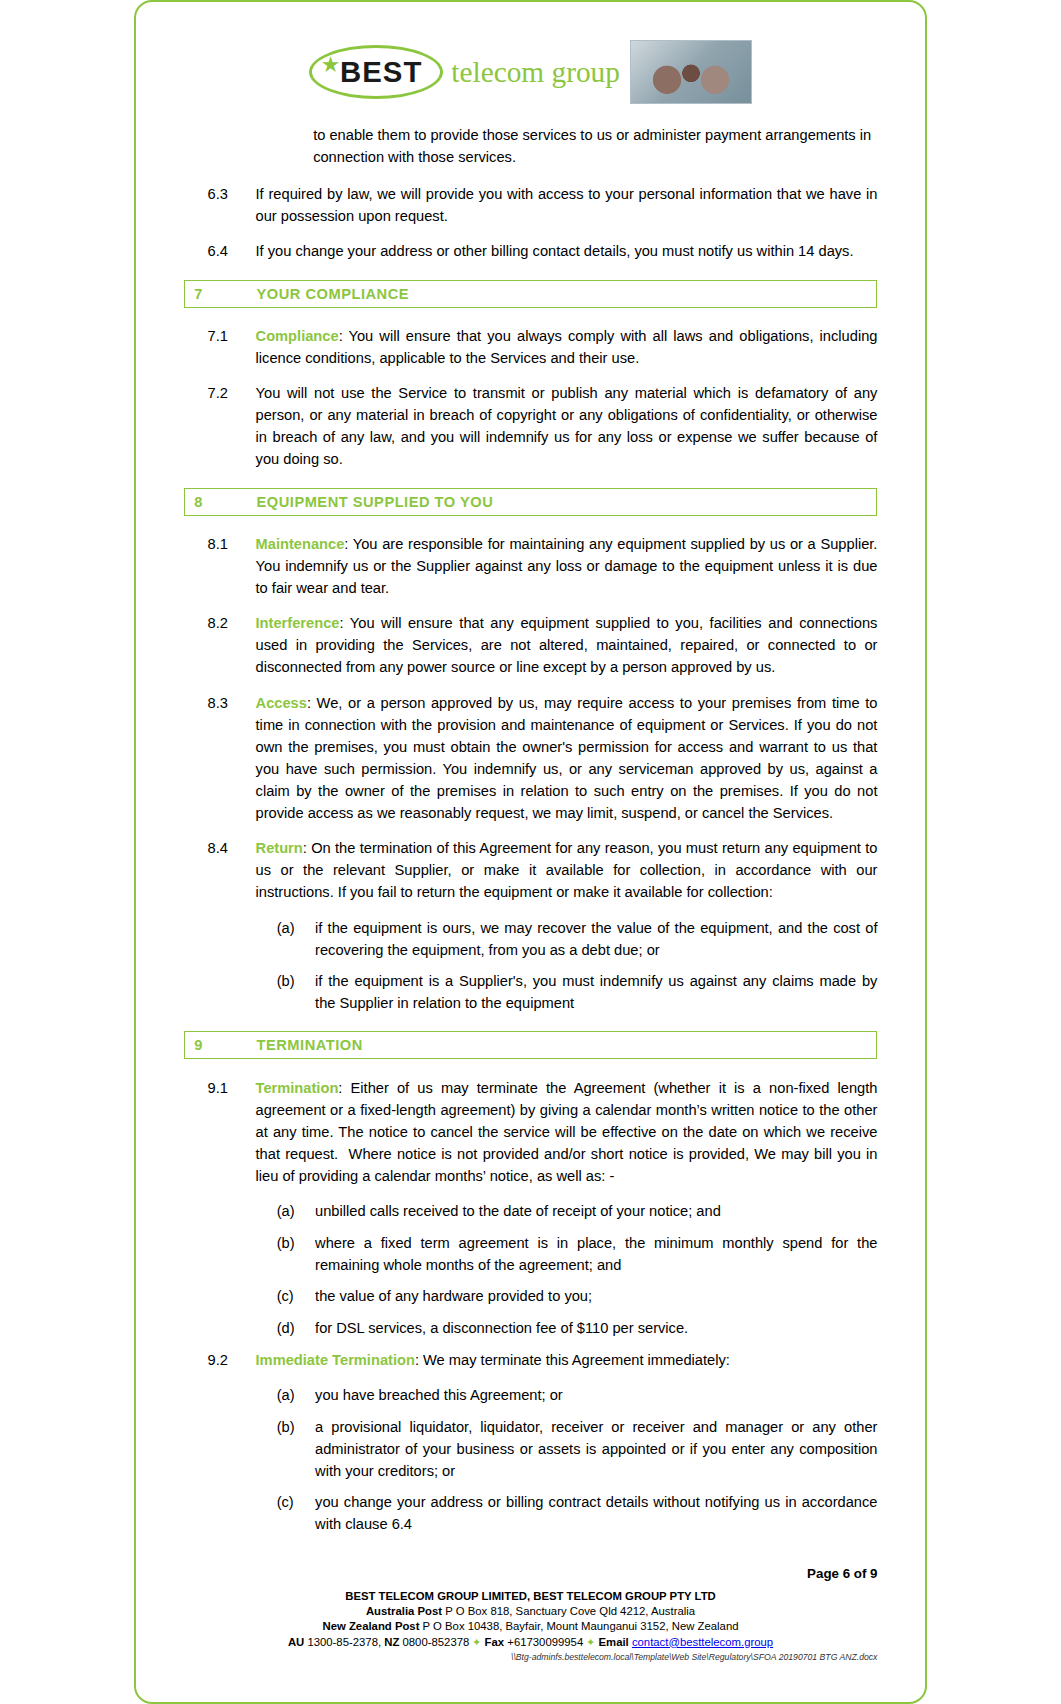★BEST telecom group
to enable them to provide those services to us or administer payment arrangements in connection with those services.
6.3
If required by law, we will provide you with access to your personal information that we have in our possession upon request.
6.4
If you change your address or other billing contact details, you must notify us within 14 days.
7 YOUR COMPLIANCE
7.1
Compliance: You will ensure that you always comply with all laws and obligations, including licence conditions, applicable to the Services and their use.
7.2
You will not use the Service to transmit or publish any material which is defamatory of any person, or any material in breach of copyright or any obligations of confidentiality, or otherwise in breach of any law, and you will indemnify us for any loss or expense we suffer because of you doing so.
8 EQUIPMENT SUPPLIED TO YOU
8.1
Maintenance: You are responsible for maintaining any equipment supplied by us or a Supplier. You indemnify us or the Supplier against any loss or damage to the equipment unless it is due to fair wear and tear.
8.2
Interference: You will ensure that any equipment supplied to you, facilities and connections used in providing the Services, are not altered, maintained, repaired, or connected to or disconnected from any power source or line except by a person approved by us.
8.3
Access: We, or a person approved by us, may require access to your premises from time to time in connection with the provision and maintenance of equipment or Services. If you do not own the premises, you must obtain the owner's permission for access and warrant to us that you have such permission. You indemnify us, or any serviceman approved by us, against a claim by the owner of the premises in relation to such entry on the premises. If you do not provide access as we reasonably request, we may limit, suspend, or cancel the Services.
8.4
Return: On the termination of this Agreement for any reason, you must return any equipment to us or the relevant Supplier, or make it available for collection, in accordance with our instructions. If you fail to return the equipment or make it available for collection:
(a)
if the equipment is ours, we may recover the value of the equipment, and the cost of recovering the equipment, from you as a debt due; or
(b)
if the equipment is a Supplier's, you must indemnify us against any claims made by the Supplier in relation to the equipment
9 TERMINATION
9.1
Termination: Either of us may terminate the Agreement (whether it is a non-fixed length agreement or a fixed-length agreement) by giving a calendar month’s written notice to the other at any time. The notice to cancel the service will be effective on the date on which we receive that request. Where notice is not provided and/or short notice is provided, We may bill you in lieu of providing a calendar months’ notice, as well as: -
(a)
unbilled calls received to the date of receipt of your notice; and
(b)
where a fixed term agreement is in place, the minimum monthly spend for the remaining whole months of the agreement; and
(c)
the value of any hardware provided to you;
(d)
for DSL services, a disconnection fee of $110 per service.
9.2
Immediate Termination: We may terminate this Agreement immediately:
(a)
you have breached this Agreement; or
(b)
a provisional liquidator, liquidator, receiver or receiver and manager or any other administrator of your business or assets is appointed or if you enter any composition with your creditors; or
(c)
you change your address or billing contract details without notifying us in accordance with clause 6.4
Page 6 of 9
BEST TELECOM GROUP LIMITED, BEST TELECOM GROUP PTY LTD
Australia Post P O Box 818, Sanctuary Cove Qld 4212, Australia
New Zealand Post P O Box 10438, Bayfair, Mount Maunganui 3152, New Zealand
AU 1300-85-2378, NZ 0800-852378 ✦ Fax +61730099954 ✦ Email contact@besttelecom.group
\\Btg-adminfs.besttelecom.local\Template\Web Site\Regulatory\SFOA 20190701 BTG ANZ.docx